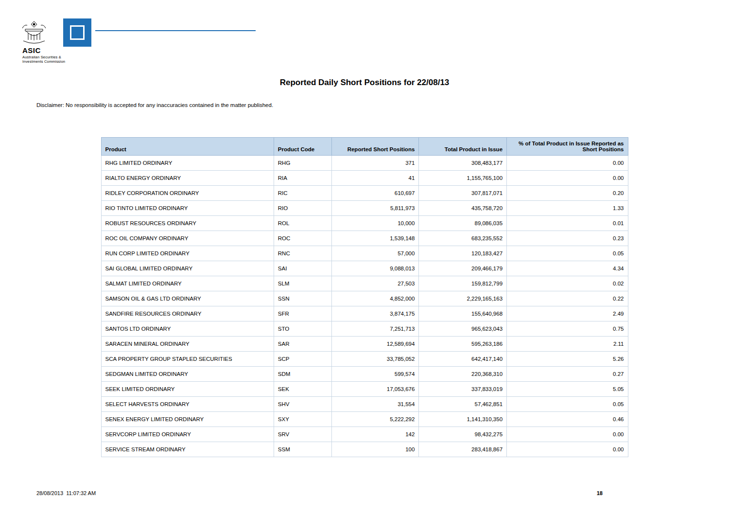ASIC
Australian Securities & Investments Commission
Reported Daily Short Positions for 22/08/13
Disclaimer: No responsibility is accepted for any inaccuracies contained in the matter published.
| Product | Product Code | Reported Short Positions | Total Product in Issue | % of Total Product in Issue Reported as Short Positions |
| --- | --- | --- | --- | --- |
| RHG LIMITED ORDINARY | RHG | 371 | 308,483,177 | 0.00 |
| RIALTO ENERGY ORDINARY | RIA | 41 | 1,155,765,100 | 0.00 |
| RIDLEY CORPORATION ORDINARY | RIC | 610,697 | 307,817,071 | 0.20 |
| RIO TINTO LIMITED ORDINARY | RIO | 5,811,973 | 435,758,720 | 1.33 |
| ROBUST RESOURCES ORDINARY | ROL | 10,000 | 89,086,035 | 0.01 |
| ROC OIL COMPANY ORDINARY | ROC | 1,539,148 | 683,235,552 | 0.23 |
| RUN CORP LIMITED ORDINARY | RNC | 57,000 | 120,183,427 | 0.05 |
| SAI GLOBAL LIMITED ORDINARY | SAI | 9,088,013 | 209,466,179 | 4.34 |
| SALMAT LIMITED ORDINARY | SLM | 27,503 | 159,812,799 | 0.02 |
| SAMSON OIL & GAS LTD ORDINARY | SSN | 4,852,000 | 2,229,165,163 | 0.22 |
| SANDFIRE RESOURCES ORDINARY | SFR | 3,874,175 | 155,640,968 | 2.49 |
| SANTOS LTD ORDINARY | STO | 7,251,713 | 965,623,043 | 0.75 |
| SARACEN MINERAL ORDINARY | SAR | 12,589,694 | 595,263,186 | 2.11 |
| SCA PROPERTY GROUP STAPLED SECURITIES | SCP | 33,785,052 | 642,417,140 | 5.26 |
| SEDGMAN LIMITED ORDINARY | SDM | 599,574 | 220,368,310 | 0.27 |
| SEEK LIMITED ORDINARY | SEK | 17,053,676 | 337,833,019 | 5.05 |
| SELECT HARVESTS ORDINARY | SHV | 31,554 | 57,462,851 | 0.05 |
| SENEX ENERGY LIMITED ORDINARY | SXY | 5,222,292 | 1,141,310,350 | 0.46 |
| SERVCORP LIMITED ORDINARY | SRV | 142 | 98,432,275 | 0.00 |
| SERVICE STREAM ORDINARY | SSM | 100 | 283,418,867 | 0.00 |
28/08/2013 11:07:32 AM 18